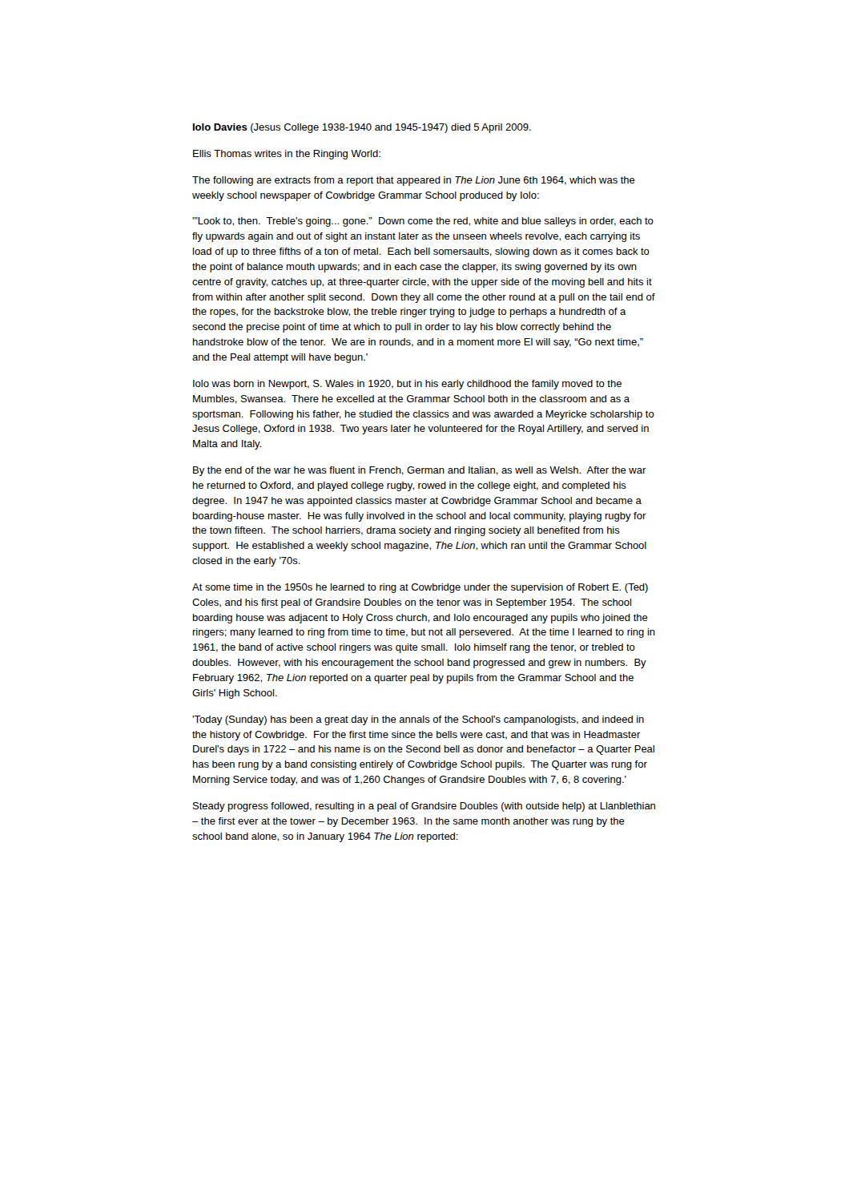Iolo Davies (Jesus College 1938-1940 and 1945-1947) died 5 April 2009.
Ellis Thomas writes in the Ringing World:
The following are extracts from a report that appeared in The Lion June 6th 1964, which was the weekly school newspaper of Cowbridge Grammar School produced by Iolo:
'”Look to, then. Treble's going... gone.” Down come the red, white and blue salleys in order, each to fly upwards again and out of sight an instant later as the unseen wheels revolve, each carrying its load of up to three fifths of a ton of metal. Each bell somersaults, slowing down as it comes back to the point of balance mouth upwards; and in each case the clapper, its swing governed by its own centre of gravity, catches up, at three-quarter circle, with the upper side of the moving bell and hits it from within after another split second. Down they all come the other round at a pull on the tail end of the ropes, for the backstroke blow, the treble ringer trying to judge to perhaps a hundredth of a second the precise point of time at which to pull in order to lay his blow correctly behind the handstroke blow of the tenor. We are in rounds, and in a moment more El will say, “Go next time,” and the Peal attempt will have begun.'
Iolo was born in Newport, S. Wales in 1920, but in his early childhood the family moved to the Mumbles, Swansea. There he excelled at the Grammar School both in the classroom and as a sportsman. Following his father, he studied the classics and was awarded a Meyricke scholarship to Jesus College, Oxford in 1938. Two years later he volunteered for the Royal Artillery, and served in Malta and Italy.
By the end of the war he was fluent in French, German and Italian, as well as Welsh. After the war he returned to Oxford, and played college rugby, rowed in the college eight, and completed his degree. In 1947 he was appointed classics master at Cowbridge Grammar School and became a boarding-house master. He was fully involved in the school and local community, playing rugby for the town fifteen. The school harriers, drama society and ringing society all benefited from his support. He established a weekly school magazine, The Lion, which ran until the Grammar School closed in the early '70s.
At some time in the 1950s he learned to ring at Cowbridge under the supervision of Robert E. (Ted) Coles, and his first peal of Grandsire Doubles on the tenor was in September 1954. The school boarding house was adjacent to Holy Cross church, and Iolo encouraged any pupils who joined the ringers; many learned to ring from time to time, but not all persevered. At the time I learned to ring in 1961, the band of active school ringers was quite small. Iolo himself rang the tenor, or trebled to doubles. However, with his encouragement the school band progressed and grew in numbers. By February 1962, The Lion reported on a quarter peal by pupils from the Grammar School and the Girls' High School.
'Today (Sunday) has been a great day in the annals of the School's campanologists, and indeed in the history of Cowbridge. For the first time since the bells were cast, and that was in Headmaster Durel's days in 1722 – and his name is on the Second bell as donor and benefactor – a Quarter Peal has been rung by a band consisting entirely of Cowbridge School pupils. The Quarter was rung for Morning Service today, and was of 1,260 Changes of Grandsire Doubles with 7, 6, 8 covering.'
Steady progress followed, resulting in a peal of Grandsire Doubles (with outside help) at Llanblethian – the first ever at the tower – by December 1963. In the same month another was rung by the school band alone, so in January 1964 The Lion reported: